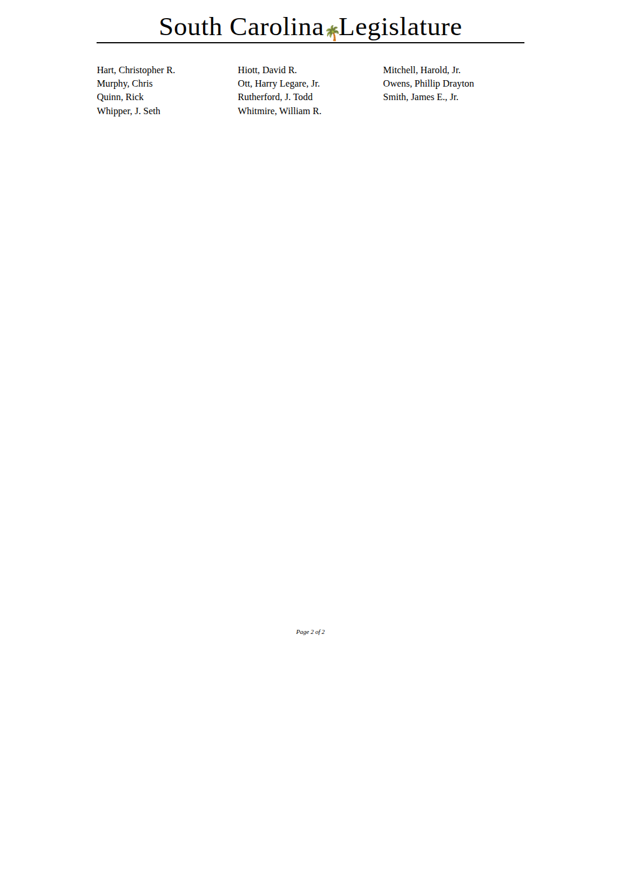South Carolina Legislature
| Hart, Christopher R. | Hiott, David R. | Mitchell, Harold, Jr. |
| Murphy, Chris | Ott, Harry Legare, Jr. | Owens, Phillip Drayton |
| Quinn, Rick | Rutherford, J. Todd | Smith, James E., Jr. |
| Whipper, J. Seth | Whitmire, William R. | |
Page 2 of 2